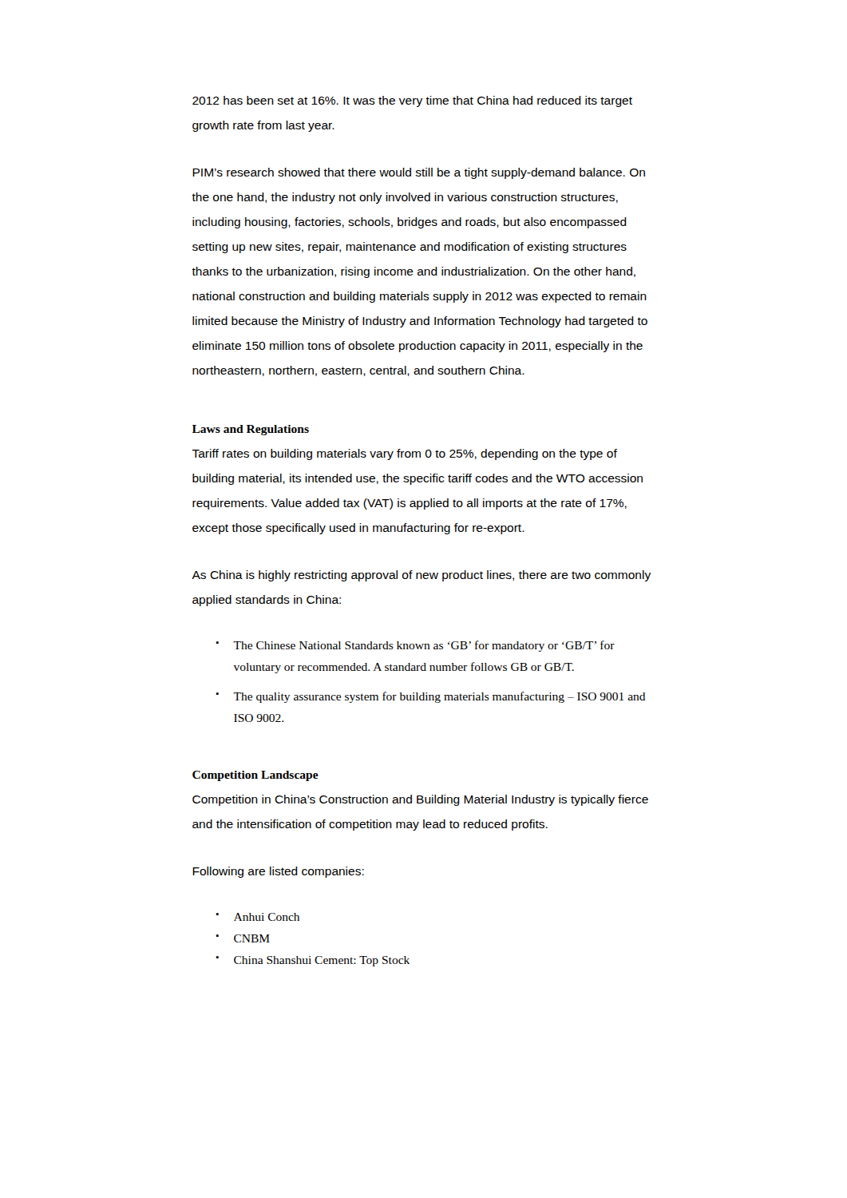2012 has been set at 16%. It was the very time that China had reduced its target growth rate from last year.
PIM’s research showed that there would still be a tight supply-demand balance. On the one hand, the industry not only involved in various construction structures, including housing, factories, schools, bridges and roads, but also encompassed setting up new sites, repair, maintenance and modification of existing structures thanks to the urbanization, rising income and industrialization. On the other hand, national construction and building materials supply in 2012 was expected to remain limited because the Ministry of Industry and Information Technology had targeted to eliminate 150 million tons of obsolete production capacity in 2011, especially in the northeastern, northern, eastern, central, and southern China.
Laws and Regulations
Tariff rates on building materials vary from 0 to 25%, depending on the type of building material, its intended use, the specific tariff codes and the WTO accession requirements. Value added tax (VAT) is applied to all imports at the rate of 17%, except those specifically used in manufacturing for re-export.
As China is highly restricting approval of new product lines, there are two commonly applied standards in China:
The Chinese National Standards known as ‘GB’ for mandatory or ‘GB/T’ for voluntary or recommended. A standard number follows GB or GB/T.
The quality assurance system for building materials manufacturing – ISO 9001 and ISO 9002.
Competition Landscape
Competition in China’s Construction and Building Material Industry is typically fierce and the intensification of competition may lead to reduced profits.
Following are listed companies:
Anhui Conch
CNBM
China Shanshui Cement: Top Stock